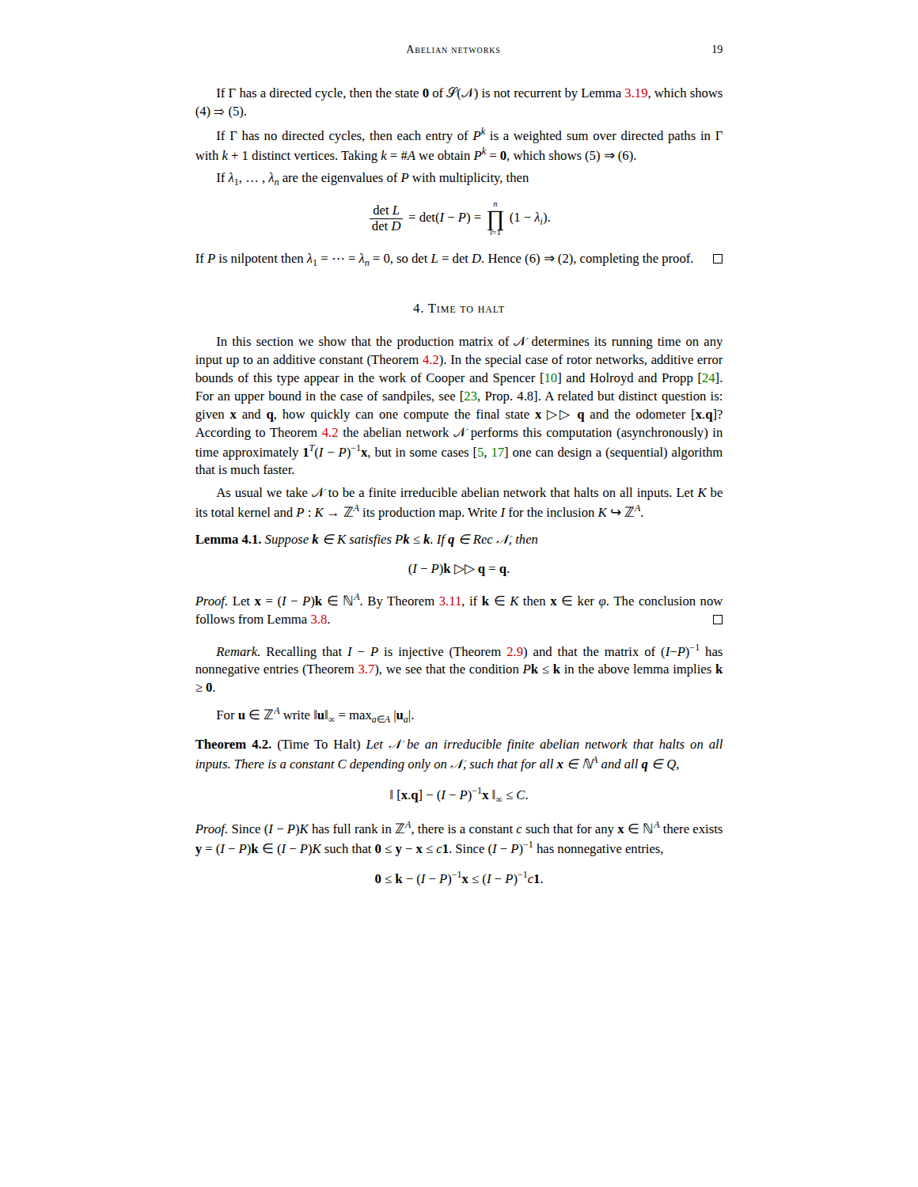Abelian networks 19
If Γ has a directed cycle, then the state 0 of 𝒮(𝒩) is not recurrent by Lemma 3.19, which shows (4) ⇒ (5).
If Γ has no directed cycles, then each entry of Pk is a weighted sum over directed paths in Γ with k + 1 distinct vertices. Taking k = #A we obtain Pk = 0, which shows (5) ⇒ (6).
If λ1, … , λn are the eigenvalues of P with multiplicity, then
det L det D = det(I − P) = n∏i=1 (1 − λi).
If P is nilpotent then λ1 = ⋯ = λn = 0, so det L = det D. Hence (6) ⇒ (2), completing the proof.
4. Time to halt
In this section we show that the production matrix of 𝒩 determines its running time on any input up to an additive constant (Theorem 4.2). In the special case of rotor networks, additive error bounds of this type appear in the work of Cooper and Spencer [10] and Holroyd and Propp [24]. For an upper bound in the case of sandpiles, see [23, Prop. 4.8]. A related but distinct question is: given x and q, how quickly can one compute the final state x ▷▷ q and the odometer [x.q]? According to Theorem 4.2 the abelian network 𝒩 performs this computation (asynchronously) in time approximately 1T(I − P)−1x, but in some cases [5, 17] one can design a (sequential) algorithm that is much faster.
As usual we take 𝒩 to be a finite irreducible abelian network that halts on all inputs. Let K be its total kernel and P : K → ℤA its production map. Write I for the inclusion K ↪ ℤA.
Lemma 4.1. Suppose k ∈ K satisfies Pk ≤ k. If q ∈ Rec 𝒩, then
(I − P)k ▷▷ q = q.
Proof. Let x = (I − P)k ∈ ℕA. By Theorem 3.11, if k ∈ K then x ∈ ker φ. The conclusion now follows from Lemma 3.8.
Remark. Recalling that I − P is injective (Theorem 2.9) and that the matrix of (I−P)−1 has nonnegative entries (Theorem 3.7), we see that the condition Pk ≤ k in the above lemma implies k ≥ 0.
For u ∈ ℤA write ‖u‖∞ = maxa∈A |ua|.
Theorem 4.2. (Time To Halt) Let 𝒩 be an irreducible finite abelian network that halts on all inputs. There is a constant C depending only on 𝒩, such that for all x ∈ ℕA and all q ∈ Q,
‖ [x.q] − (I − P)−1x ‖∞ ≤ C.
Proof. Since (I − P)K has full rank in ℤA, there is a constant c such that for any x ∈ ℕA there exists y = (I − P)k ∈ (I − P)K such that 0 ≤ y − x ≤ c 1. Since (I − P)−1 has nonnegative entries,
0 ≤ k − (I − P)−1x ≤ (I − P)−1c 1.